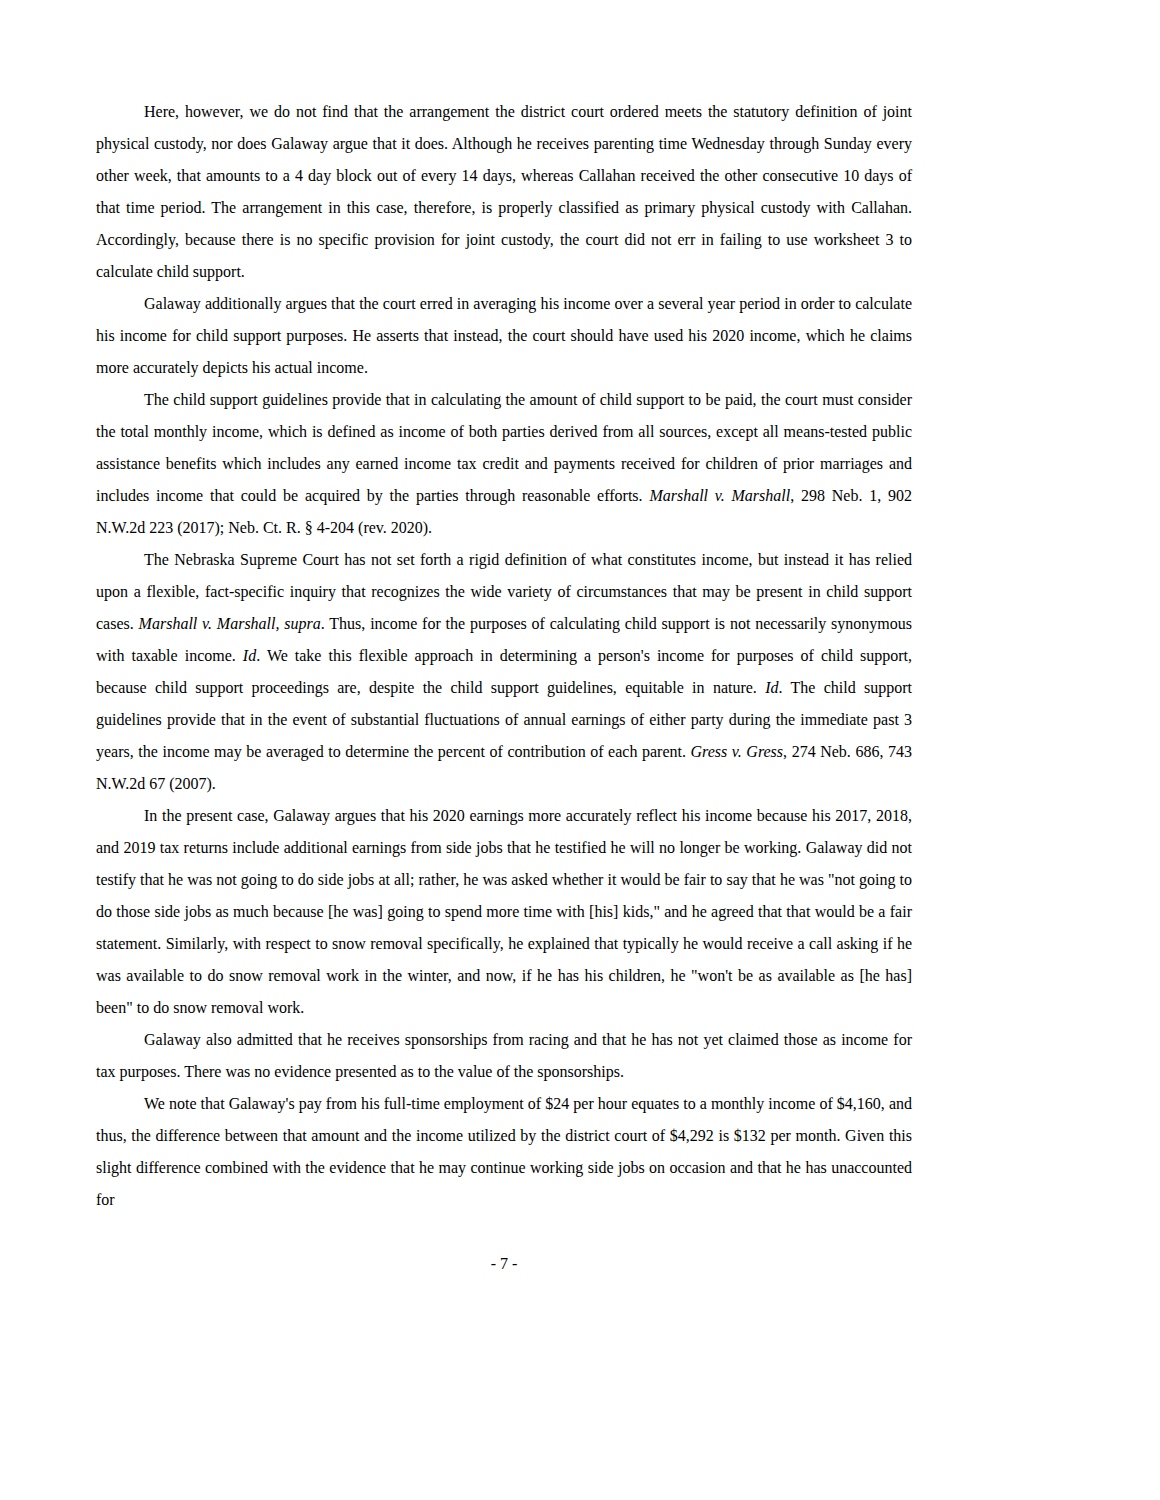Here, however, we do not find that the arrangement the district court ordered meets the statutory definition of joint physical custody, nor does Galaway argue that it does. Although he receives parenting time Wednesday through Sunday every other week, that amounts to a 4 day block out of every 14 days, whereas Callahan received the other consecutive 10 days of that time period. The arrangement in this case, therefore, is properly classified as primary physical custody with Callahan. Accordingly, because there is no specific provision for joint custody, the court did not err in failing to use worksheet 3 to calculate child support.
Galaway additionally argues that the court erred in averaging his income over a several year period in order to calculate his income for child support purposes. He asserts that instead, the court should have used his 2020 income, which he claims more accurately depicts his actual income.
The child support guidelines provide that in calculating the amount of child support to be paid, the court must consider the total monthly income, which is defined as income of both parties derived from all sources, except all means-tested public assistance benefits which includes any earned income tax credit and payments received for children of prior marriages and includes income that could be acquired by the parties through reasonable efforts. Marshall v. Marshall, 298 Neb. 1, 902 N.W.2d 223 (2017); Neb. Ct. R. § 4-204 (rev. 2020).
The Nebraska Supreme Court has not set forth a rigid definition of what constitutes income, but instead it has relied upon a flexible, fact-specific inquiry that recognizes the wide variety of circumstances that may be present in child support cases. Marshall v. Marshall, supra. Thus, income for the purposes of calculating child support is not necessarily synonymous with taxable income. Id. We take this flexible approach in determining a person's income for purposes of child support, because child support proceedings are, despite the child support guidelines, equitable in nature. Id. The child support guidelines provide that in the event of substantial fluctuations of annual earnings of either party during the immediate past 3 years, the income may be averaged to determine the percent of contribution of each parent. Gress v. Gress, 274 Neb. 686, 743 N.W.2d 67 (2007).
In the present case, Galaway argues that his 2020 earnings more accurately reflect his income because his 2017, 2018, and 2019 tax returns include additional earnings from side jobs that he testified he will no longer be working. Galaway did not testify that he was not going to do side jobs at all; rather, he was asked whether it would be fair to say that he was "not going to do those side jobs as much because [he was] going to spend more time with [his] kids," and he agreed that that would be a fair statement. Similarly, with respect to snow removal specifically, he explained that typically he would receive a call asking if he was available to do snow removal work in the winter, and now, if he has his children, he "won't be as available as [he has] been" to do snow removal work.
Galaway also admitted that he receives sponsorships from racing and that he has not yet claimed those as income for tax purposes. There was no evidence presented as to the value of the sponsorships.
We note that Galaway's pay from his full-time employment of $24 per hour equates to a monthly income of $4,160, and thus, the difference between that amount and the income utilized by the district court of $4,292 is $132 per month. Given this slight difference combined with the evidence that he may continue working side jobs on occasion and that he has unaccounted for
- 7 -